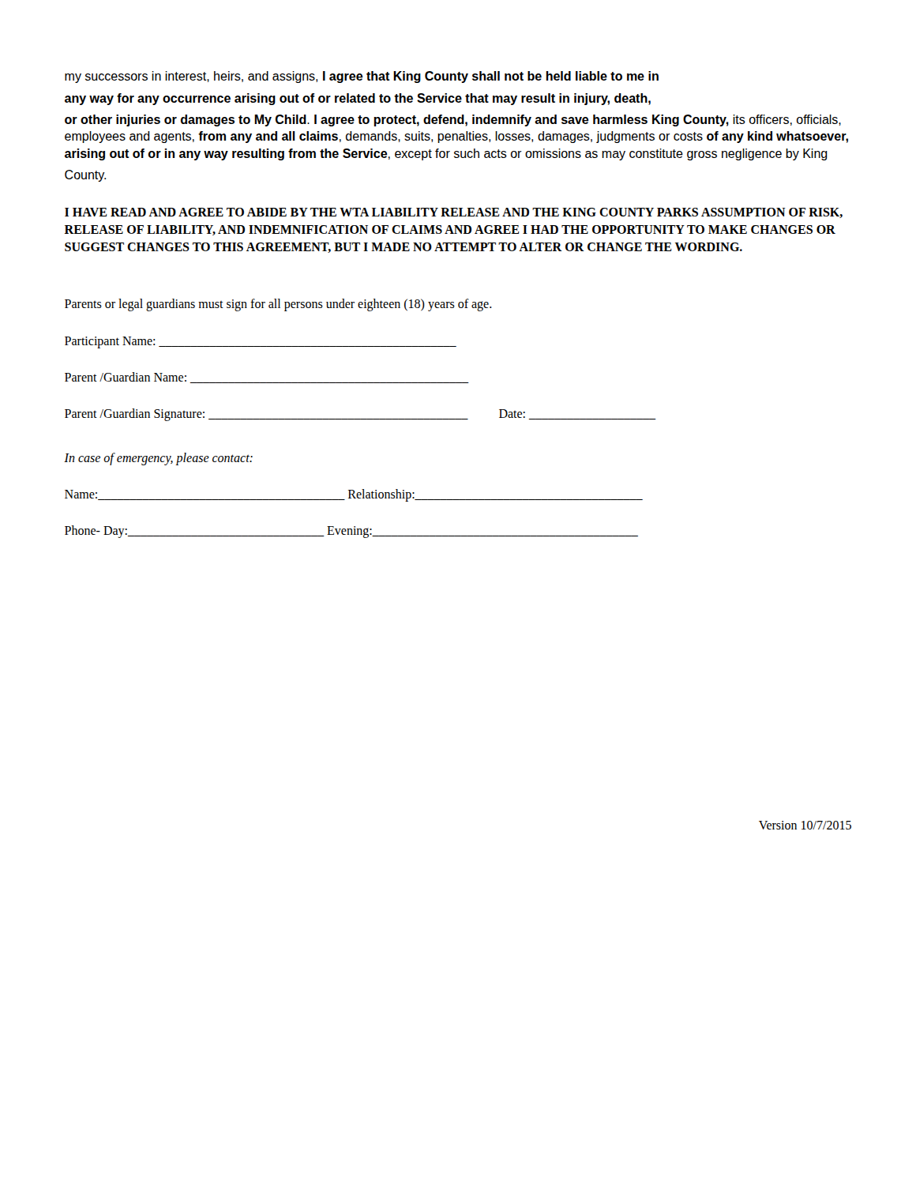my successors in interest, heirs, and assigns, I agree that King County shall not be held liable to me in
any way for any occurrence arising out of or related to the Service that may result in injury, death,
or other injuries or damages to My Child. I agree to protect, defend, indemnify and save harmless King County, its officers, officials, employees and agents, from any and all claims, demands, suits, penalties, losses, damages, judgments or costs of any kind whatsoever, arising out of or in any way resulting from the Service, except for such acts or omissions as may constitute gross negligence by King
County.
I HAVE READ AND AGREE TO ABIDE BY THE WTA LIABILITY RELEASE AND THE KING COUNTY PARKS ASSUMPTION OF RISK, RELEASE OF LIABILITY, AND INDEMNIFICATION OF CLAIMS AND AGREE I HAD THE OPPORTUNITY TO MAKE CHANGES OR SUGGEST CHANGES TO THIS AGREEMENT, BUT I MADE NO ATTEMPT TO ALTER OR CHANGE THE WORDING.
Parents or legal guardians must sign for all persons under eighteen (18) years of age.
Participant Name: _______________________________________________
Parent /Guardian Name: ____________________________________________
Parent /Guardian Signature: _________________________________________ Date: ____________________
In case of emergency, please contact:
Name:_______________________________________ Relationship:____________________________________
Phone- Day:_______________________________ Evening:__________________________________________
Version 10/7/2015